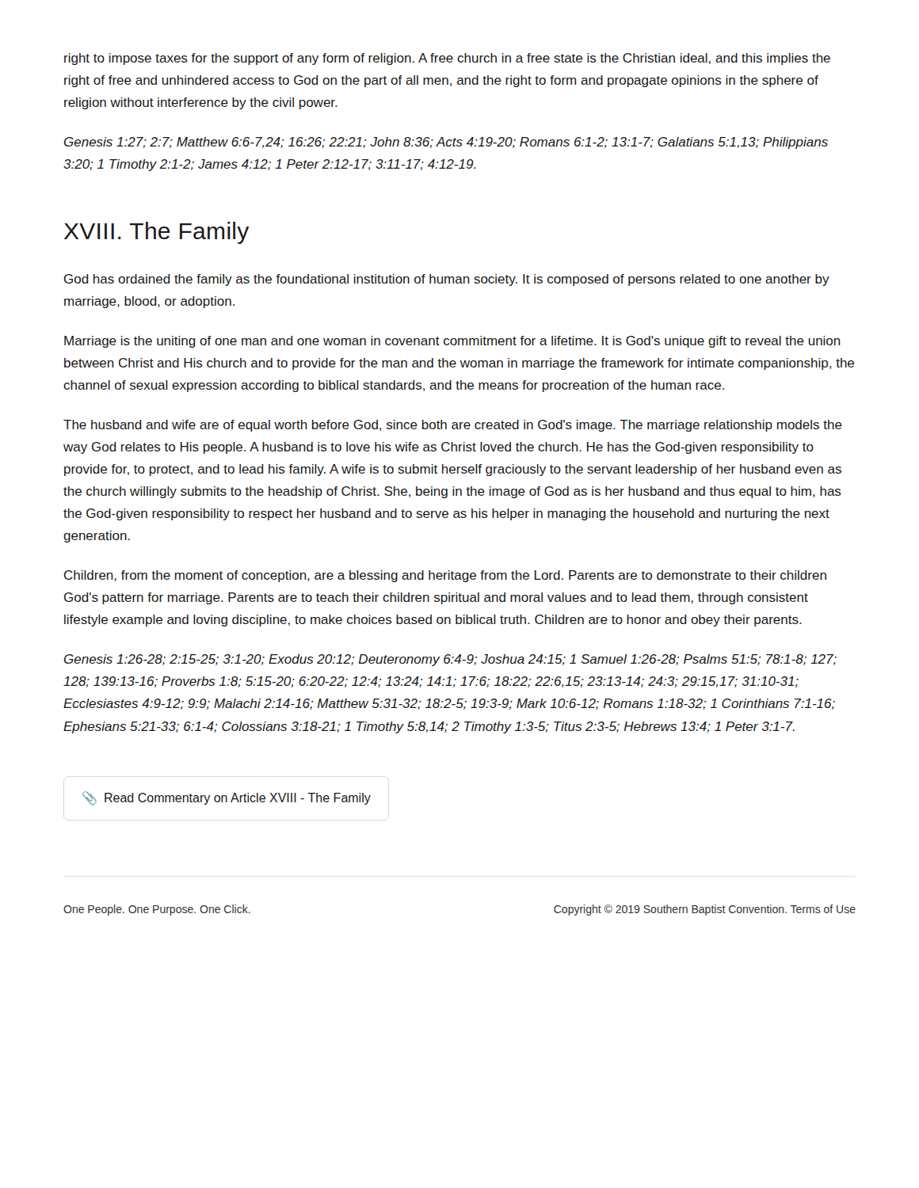right to impose taxes for the support of any form of religion. A free church in a free state is the Christian ideal, and this implies the right of free and unhindered access to God on the part of all men, and the right to form and propagate opinions in the sphere of religion without interference by the civil power.
Genesis 1:27; 2:7; Matthew 6:6-7,24; 16:26; 22:21; John 8:36; Acts 4:19-20; Romans 6:1-2; 13:1-7; Galatians 5:1,13; Philippians 3:20; 1 Timothy 2:1-2; James 4:12; 1 Peter 2:12-17; 3:11-17; 4:12-19.
XVIII. The Family
God has ordained the family as the foundational institution of human society. It is composed of persons related to one another by marriage, blood, or adoption.
Marriage is the uniting of one man and one woman in covenant commitment for a lifetime. It is God's unique gift to reveal the union between Christ and His church and to provide for the man and the woman in marriage the framework for intimate companionship, the channel of sexual expression according to biblical standards, and the means for procreation of the human race.
The husband and wife are of equal worth before God, since both are created in God's image. The marriage relationship models the way God relates to His people. A husband is to love his wife as Christ loved the church. He has the God-given responsibility to provide for, to protect, and to lead his family. A wife is to submit herself graciously to the servant leadership of her husband even as the church willingly submits to the headship of Christ. She, being in the image of God as is her husband and thus equal to him, has the God-given responsibility to respect her husband and to serve as his helper in managing the household and nurturing the next generation.
Children, from the moment of conception, are a blessing and heritage from the Lord. Parents are to demonstrate to their children God's pattern for marriage. Parents are to teach their children spiritual and moral values and to lead them, through consistent lifestyle example and loving discipline, to make choices based on biblical truth. Children are to honor and obey their parents.
Genesis 1:26-28; 2:15-25; 3:1-20; Exodus 20:12; Deuteronomy 6:4-9; Joshua 24:15; 1 Samuel 1:26-28; Psalms 51:5; 78:1-8; 127; 128; 139:13-16; Proverbs 1:8; 5:15-20; 6:20-22; 12:4; 13:24; 14:1; 17:6; 18:22; 22:6,15; 23:13-14; 24:3; 29:15,17; 31:10-31; Ecclesiastes 4:9-12; 9:9; Malachi 2:14-16; Matthew 5:31-32; 18:2-5; 19:3-9; Mark 10:6-12; Romans 1:18-32; 1 Corinthians 7:1-16; Ephesians 5:21-33; 6:1-4; Colossians 3:18-21; 1 Timothy 5:8,14; 2 Timothy 1:3-5; Titus 2:3-5; Hebrews 13:4; 1 Peter 3:1-7.
📎Read Commentary on Article XVIII - The Family
One People. One Purpose. One Click.
Copyright © 2019 Southern Baptist Convention. Terms of Use